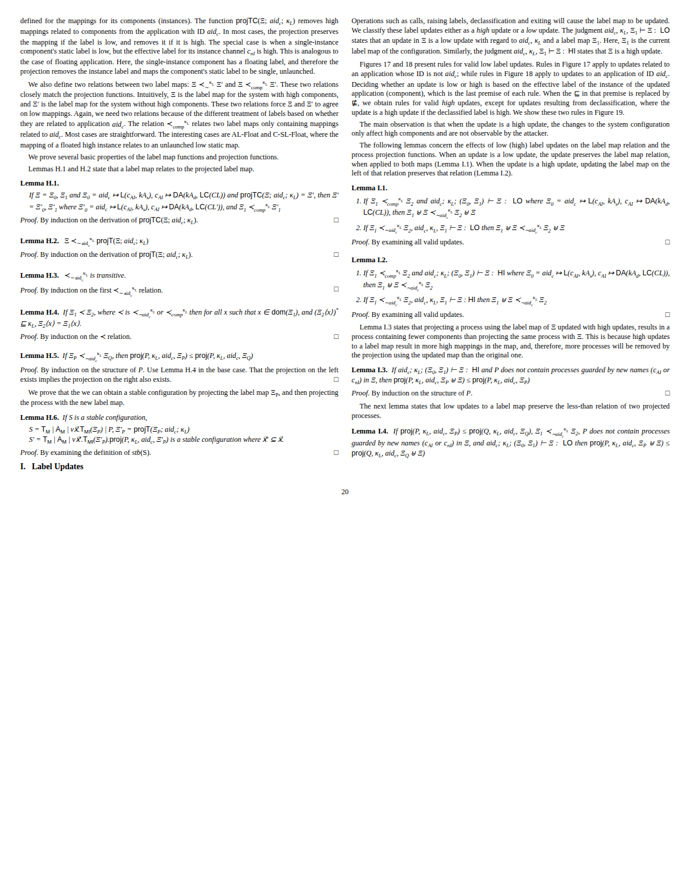defined for the mappings for its components (instances). The function projTC(Ξ; aidc; κL) removes high mappings related to components from the application with ID aidc. In most cases, the projection preserves the mapping if the label is low, and removes it if it is high. The special case is when a single-instance component's static label is low, but the effective label for its instance channel cnI is high. This is analogous to the case of floating application. Here, the single-instance component has a floating label, and therefore the projection removes the instance label and maps the component's static label to be single, unlaunched.
We also define two relations between two label maps: Ξ ≺∼κL Ξ′ and Ξ ≺comp κL Ξ′. These two relations closely match the projection functions. Intuitively, Ξ is the label map for the system with high components, and Ξ′ is the label map for the system without high components. These two relations force Ξ and Ξ′ to agree on low mappings. Again, we need two relations because of the different treatment of labels based on whether they are related to application aidc. The relation ≺comp κL relates two label maps only containing mappings related to aidc. Most cases are straightforward. The interesting cases are AL-Float and C-SL-Float, where the mapping of a floated high instance relates to an unlaunched low static map.
We prove several basic properties of the label map functions and projection functions.
Lemmas H.1 and H.2 state that a label map relates to the projected label map.
Lemma H.1.
If Ξ = Ξ0, Ξ1 and Ξ0 = aidc ↦ L(cAI, kAs), cAI ↦ DA(kAd, LC(CL)) and projTC(Ξ; aidc; κL) = Ξ′, then Ξ′ = Ξ′0, Ξ′1 where Ξ′0 = aidc ↦ L(cAI, kAs), cAI ↦ DA(kAd, LC(CL′)), and Ξ1 ≺comp κL Ξ′1
Proof. By induction on the derivation of projTC(Ξ; aidc; κL). □
Lemma H.2. Ξ ≺∼aidc κL projT(Ξ; aidc; κL)
Proof. By induction on the derivation of projT(Ξ; aidc; κL). □
Lemma H.3. ≺∼aidc κL is transitive.
Proof. By induction on the first ≺∼aidc κL relation. □
Lemma H.4. If Ξ1 ≺ Ξ2, where ≺ is ≺∼aidc κL or ≺comp κL then for all x such that x ∈ dom(Ξ1), and (Ξ2⟨x⟩)* ⊑ κL, Ξ2⟨x⟩ = Ξ1⟨x⟩.
Proof. By induction on the ≺ relation. □
Lemma H.5. If ΞP ≺∼aidc κL ΞQ, then proj(P, κL, aidc, ΞP) ≤ proj(P, κL, aidc, ΞQ)
Proof. By induction on the structure of P. Use Lemma H.4 in the base case. That the projection on the left exists implies the projection on the right also exists. □
We prove that the we can obtain a stable configuration by projecting the label map ΞP, and then projecting the process with the new label map.
Lemma H.6. If S is a stable configuration,
S = TM | AM | νx⃗.TMI(ΞP) | P, Ξ′P = projT(ΞP; aidc; κL)
S′ = TM | AM | νx⃗′.TMI(Ξ′P).proj(P, κL, aidc, Ξ′P) is a stable configuration where x⃗′ ⊆ x⃗.
Proof. By examining the definition of stb(S). □
I. Label Updates
Operations such as calls, raising labels, declassification and exiting will cause the label map to be updated. We classify these label updates either as a high update or a low update. The judgment aidc, κL, Ξ1 ⊢ Ξ : LO states that an update in Ξ is a low update with regard to aidc, κL and a label map Ξ1. Here, Ξ1 is the current label map of the configuration. Similarly, the judgment aidc, κL, Ξ1 ⊢ Ξ : HI states that Ξ is a high update.
Figures 17 and 18 present rules for valid low label updates. Rules in Figure 17 apply to updates related to an application whose ID is not aidc; while rules in Figure 18 apply to updates to an application of ID aidc. Deciding whether an update is low or high is based on the effective label of the instance of the updated application (component), which is the last premise of each rule. When the ⊑ in that premise is replaced by ⋢, we obtain rules for valid high updates, except for updates resulting from declassification, where the update is a high update if the declassified label is high. We show these two rules in Figure 19.
The main observation is that when the update is a high update, the changes to the system configuration only affect high components and are not observable by the attacker.
The following lemmas concern the effects of low (high) label updates on the label map relation and the process projection functions. When an update is a low update, the update preserves the label map relation, when applied to both maps (Lemma I.1). When the update is a high update, updating the label map on the left of that relation preserves that relation (Lemma I.2).
Lemma I.1.
If Ξ1 ≺comp κL Ξ2 and aidc; κL; (Ξ0, Ξ1) ⊢ Ξ : LO where Ξ0 = aidc ↦ L(cAI, kAs), cAI ↦ DA(kAd, LC(CL)), then Ξ1 ⊎ Ξ ≺∼aidc κL Ξ2 ⊎ Ξ
If Ξ1 ≺∼aidc κL Ξ2, aidc, κL, Ξ1 ⊢ Ξ : LO then Ξ1 ⊎ Ξ ≺∼aidc κL Ξ2 ⊎ Ξ
Proof. By examining all valid updates. □
Lemma I.2.
If Ξ1 ≺comp κL Ξ2 and aidc; κL; (Ξ0, Ξ1) ⊢ Ξ : HI where Ξ0 = aidc ↦ L(cAI, kAs), cAI ↦ DA(kAd, LC(CL)), then Ξ1 ⊎ Ξ ≺∼aidc κL Ξ2
If Ξ1 ≺∼aidc κL Ξ2, aidc, κL, Ξ1 ⊢ Ξ : HI then Ξ1 ⊎ Ξ ≺∼aidc κL Ξ2
Proof. By examining all valid updates. □
Lemma I.3 states that projecting a process using the label map of Ξ updated with high updates, results in a process containing fewer components than projecting the same process with Ξ. This is because high updates to a label map result in more high mappings in the map, and, therefore, more processes will be removed by the projection using the updated map than the original one.
Lemma I.3. If aidc; κL; (Ξ0, Ξ1) ⊢ Ξ : HI and P does not contain processes guarded by new names (cAI or cnI) in Ξ, then proj(P, κL, aidc, ΞP ⊎ Ξ) ≤ proj(P, κL, aidc, ΞP)
Proof. By induction on the structure of P. □
The next lemma states that low updates to a label map preserve the less-than relation of two projected processes.
Lemma I.4. If proj(P, κL, aidc, ΞP) ≤ proj(Q, κL, aidc, ΞQ), Ξ1 ≺∼aidc κL Ξ2, P does not contain processes guarded by new names (cAI or cnI) in Ξ, and aidc; κL; (Ξ0, Ξ1) ⊢ Ξ : LO then proj(P, κL, aidc, ΞP ⊎ Ξ) ≤ proj(Q, κL, aidc, ΞQ ⊎ Ξ)
20